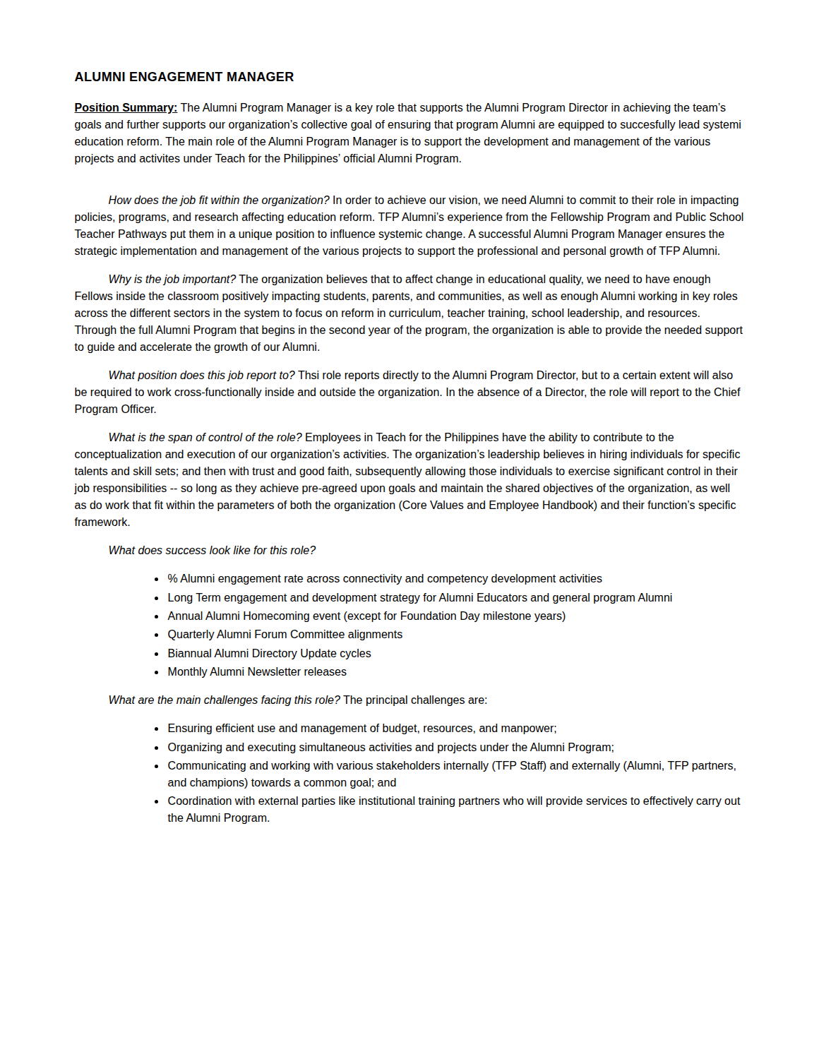ALUMNI ENGAGEMENT MANAGER
Position Summary: The Alumni Program Manager is a key role that supports the Alumni Program Director in achieving the team’s goals and further supports our organization’s collective goal of ensuring that program Alumni are equipped to succesfully lead systemi education reform. The main role of the Alumni Program Manager is to support the development and management of the various projects and activites under Teach for the Philippines’ official Alumni Program.
How does the job fit within the organization? In order to achieve our vision, we need Alumni to commit to their role in impacting policies, programs, and research affecting education reform. TFP Alumni’s experience from the Fellowship Program and Public School Teacher Pathways put them in a unique position to influence systemic change. A successful Alumni Program Manager ensures the strategic implementation and management of the various projects to support the professional and personal growth of TFP Alumni.
Why is the job important? The organization believes that to affect change in educational quality, we need to have enough Fellows inside the classroom positively impacting students, parents, and communities, as well as enough Alumni working in key roles across the different sectors in the system to focus on reform in curriculum, teacher training, school leadership, and resources. Through the full Alumni Program that begins in the second year of the program, the organization is able to provide the needed support to guide and accelerate the growth of our Alumni.
What position does this job report to? Thsi role reports directly to the Alumni Program Director, but to a certain extent will also be required to work cross-functionally inside and outside the organization. In the absence of a Director, the role will report to the Chief Program Officer.
What is the span of control of the role? Employees in Teach for the Philippines have the ability to contribute to the conceptualization and execution of our organization’s activities. The organization’s leadership believes in hiring individuals for specific talents and skill sets; and then with trust and good faith, subsequently allowing those individuals to exercise significant control in their job responsibilities -- so long as they achieve pre-agreed upon goals and maintain the shared objectives of the organization, as well as do work that fit within the parameters of both the organization (Core Values and Employee Handbook) and their function’s specific framework.
What does success look like for this role?
% Alumni engagement rate across connectivity and competency development activities
Long Term engagement and development strategy for Alumni Educators and general program Alumni
Annual Alumni Homecoming event (except for Foundation Day milestone years)
Quarterly Alumni Forum Committee alignments
Biannual Alumni Directory Update cycles
Monthly Alumni Newsletter releases
What are the main challenges facing this role? The principal challenges are:
Ensuring efficient use and management of budget, resources, and manpower;
Organizing and executing simultaneous activities and projects under the Alumni Program;
Communicating and working with various stakeholders internally (TFP Staff) and externally (Alumni, TFP partners, and champions) towards a common goal; and
Coordination with external parties like institutional training partners who will provide services to effectively carry out the Alumni Program.